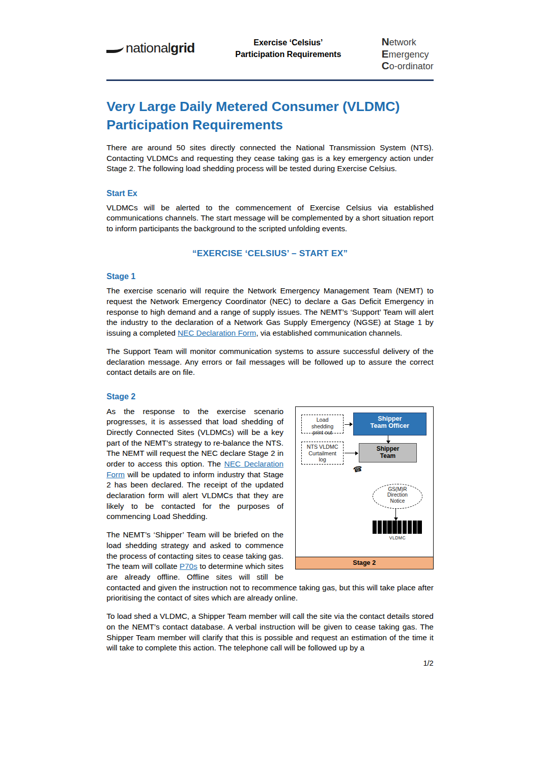national grid
Exercise ‘Celsius’
Participation Requirements
Network
Emergency
Co-ordinator
Very Large Daily Metered Consumer (VLDMC)
Participation Requirements
There are around 50 sites directly connected the National Transmission System (NTS). Contacting VLDMCs and requesting they cease taking gas is a key emergency action under Stage 2. The following load shedding process will be tested during Exercise Celsius.
Start Ex
VLDMCs will be alerted to the commencement of Exercise Celsius via established communications channels. The start message will be complemented by a short situation report to inform participants the background to the scripted unfolding events.
“EXERCISE ‘CELSIUS’ – START EX”
Stage 1
The exercise scenario will require the Network Emergency Management Team (NEMT) to request the Network Emergency Coordinator (NEC) to declare a Gas Deficit Emergency in response to high demand and a range of supply issues. The NEMT’s ‘Support’ Team will alert the industry to the declaration of a Network Gas Supply Emergency (NGSE) at Stage 1 by issuing a completed NEC Declaration Form, via established communication channels.
The Support Team will monitor communication systems to assure successful delivery of the declaration message. Any errors or fail messages will be followed up to assure the correct contact details are on file.
Stage 2
Load
shedding
print out
Shipper
Team Officer
NTS VLDMC
Curtailment
log
Shipper
Team
☎
GS(M)R
Direction
Notice
VLDMC
Stage 2
As the response to the exercise scenario progresses, it is assessed that load shedding of Directly Connected Sites (VLDMCs) will be a key part of the NEMT’s strategy to re-balance the NTS. The NEMT will request the NEC declare Stage 2 in order to access this option. The NEC Declaration Form will be updated to inform industry that Stage 2 has been declared. The receipt of the updated declaration form will alert VLDMCs that they are likely to be contacted for the purposes of commencing Load Shedding.
The NEMT’s ‘Shipper’ Team will be briefed on the load shedding strategy and asked to commence the process of contacting sites to cease taking gas. The team will collate P70s to determine which sites are already offline. Offline sites will still be contacted and given the instruction not to recommence taking gas, but this will take place after prioritising the contact of sites which are already online.
To load shed a VLDMC, a Shipper Team member will call the site via the contact details stored on the NEMT’s contact database. A verbal instruction will be given to cease taking gas. The Shipper Team member will clarify that this is possible and request an estimation of the time it will take to complete this action. The telephone call will be followed up by a
1/2